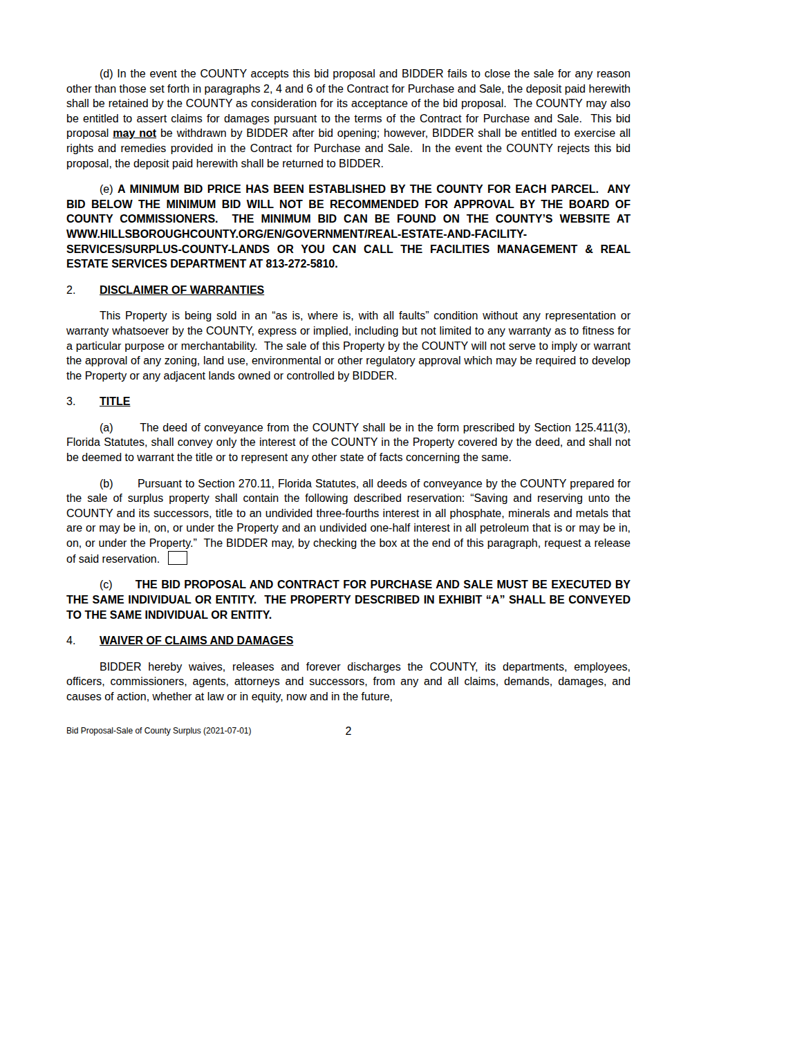(d) In the event the COUNTY accepts this bid proposal and BIDDER fails to close the sale for any reason other than those set forth in paragraphs 2, 4 and 6 of the Contract for Purchase and Sale, the deposit paid herewith shall be retained by the COUNTY as consideration for its acceptance of the bid proposal. The COUNTY may also be entitled to assert claims for damages pursuant to the terms of the Contract for Purchase and Sale. This bid proposal may not be withdrawn by BIDDER after bid opening; however, BIDDER shall be entitled to exercise all rights and remedies provided in the Contract for Purchase and Sale. In the event the COUNTY rejects this bid proposal, the deposit paid herewith shall be returned to BIDDER.
(e) A MINIMUM BID PRICE HAS BEEN ESTABLISHED BY THE COUNTY FOR EACH PARCEL. ANY BID BELOW THE MINIMUM BID WILL NOT BE RECOMMENDED FOR APPROVAL BY THE BOARD OF COUNTY COMMISSIONERS. THE MINIMUM BID CAN BE FOUND ON THE COUNTY’S WEBSITE AT WWW.HILLSBOROUGHCOUNTY.ORG/EN/GOVERNMENT/REAL-ESTATE-AND-FACILITY-SERVICES/SURPLUS-COUNTY-LANDS OR YOU CAN CALL THE FACILITIES MANAGEMENT & REAL ESTATE SERVICES DEPARTMENT AT 813-272-5810.
2. DISCLAIMER OF WARRANTIES
This Property is being sold in an “as is, where is, with all faults” condition without any representation or warranty whatsoever by the COUNTY, express or implied, including but not limited to any warranty as to fitness for a particular purpose or merchantability. The sale of this Property by the COUNTY will not serve to imply or warrant the approval of any zoning, land use, environmental or other regulatory approval which may be required to develop the Property or any adjacent lands owned or controlled by BIDDER.
3. TITLE
(a) The deed of conveyance from the COUNTY shall be in the form prescribed by Section 125.411(3), Florida Statutes, shall convey only the interest of the COUNTY in the Property covered by the deed, and shall not be deemed to warrant the title or to represent any other state of facts concerning the same.
(b) Pursuant to Section 270.11, Florida Statutes, all deeds of conveyance by the COUNTY prepared for the sale of surplus property shall contain the following described reservation: “Saving and reserving unto the COUNTY and its successors, title to an undivided three-fourths interest in all phosphate, minerals and metals that are or may be in, on, or under the Property and an undivided one-half interest in all petroleum that is or may be in, on, or under the Property.” The BIDDER may, by checking the box at the end of this paragraph, request a release of said reservation.
(c) THE BID PROPOSAL AND CONTRACT FOR PURCHASE AND SALE MUST BE EXECUTED BY THE SAME INDIVIDUAL OR ENTITY. THE PROPERTY DESCRIBED IN EXHIBIT “A” SHALL BE CONVEYED TO THE SAME INDIVIDUAL OR ENTITY.
4. WAIVER OF CLAIMS AND DAMAGES
BIDDER hereby waives, releases and forever discharges the COUNTY, its departments, employees, officers, commissioners, agents, attorneys and successors, from any and all claims, demands, damages, and causes of action, whether at law or in equity, now and in the future,
Bid Proposal-Sale of County Surplus (2021-07-01)
2